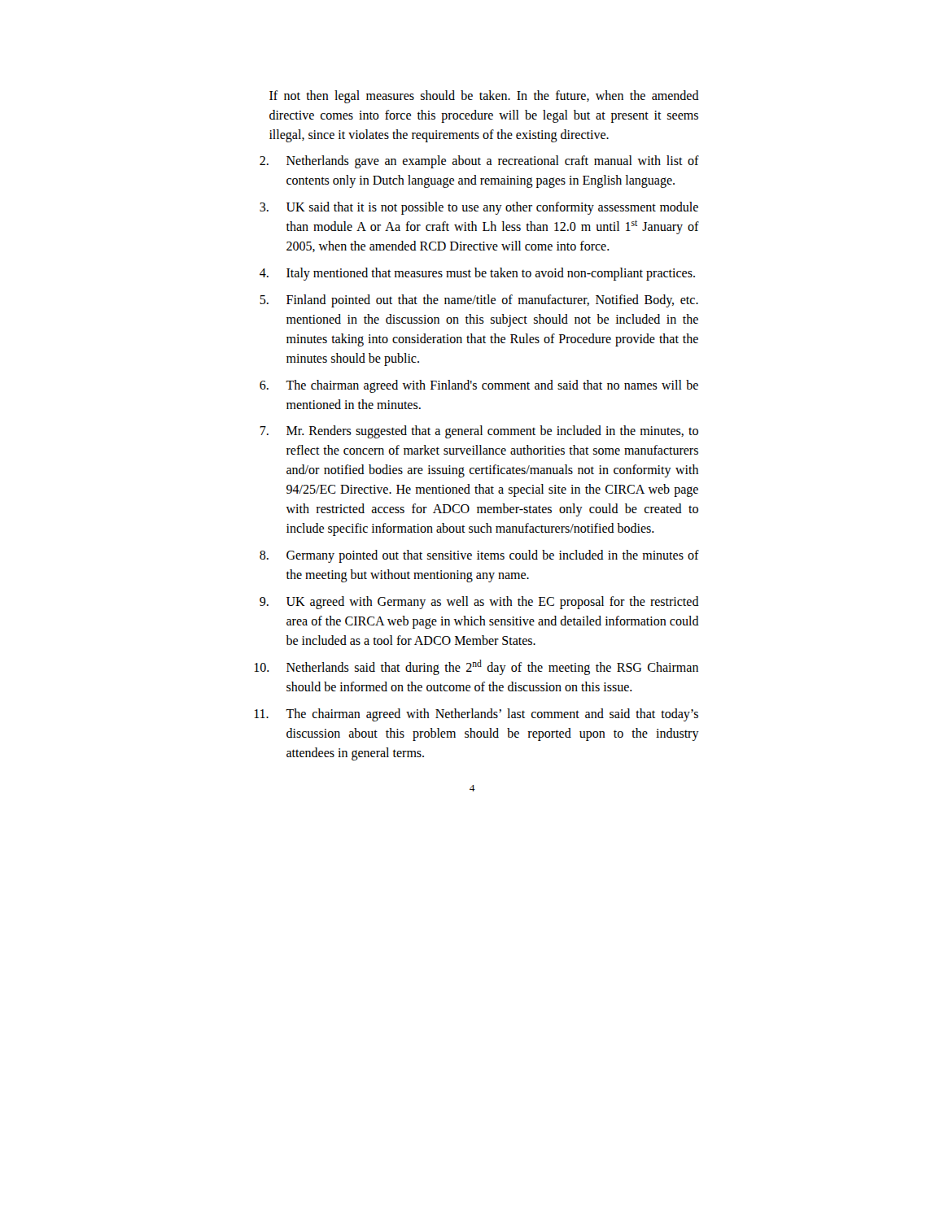If not then legal measures should be taken. In the future, when the amended directive comes into force this procedure will be legal but at present it seems illegal, since it violates the requirements of the existing directive.
Netherlands gave an example about a recreational craft manual with list of contents only in Dutch language and remaining pages in English language.
UK said that it is not possible to use any other conformity assessment module than module A or Aa for craft with Lh less than 12.0 m until 1st January of 2005, when the amended RCD Directive will come into force.
Italy mentioned that measures must be taken to avoid non-compliant practices.
Finland pointed out that the name/title of manufacturer, Notified Body, etc. mentioned in the discussion on this subject should not be included in the minutes taking into consideration that the Rules of Procedure provide that the minutes should be public.
The chairman agreed with Finland's comment and said that no names will be mentioned in the minutes.
Mr. Renders suggested that a general comment be included in the minutes, to reflect the concern of market surveillance authorities that some manufacturers and/or notified bodies are issuing certificates/manuals not in conformity with 94/25/EC Directive. He mentioned that a special site in the CIRCA web page with restricted access for ADCO member-states only could be created to include specific information about such manufacturers/notified bodies.
Germany pointed out that sensitive items could be included in the minutes of the meeting but without mentioning any name.
UK agreed with Germany as well as with the EC proposal for the restricted area of the CIRCA web page in which sensitive and detailed information could be included as a tool for ADCO Member States.
Netherlands said that during the 2nd day of the meeting the RSG Chairman should be informed on the outcome of the discussion on this issue.
The chairman agreed with Netherlands’ last comment and said that today’s discussion about this problem should be reported upon to the industry attendees in general terms.
4